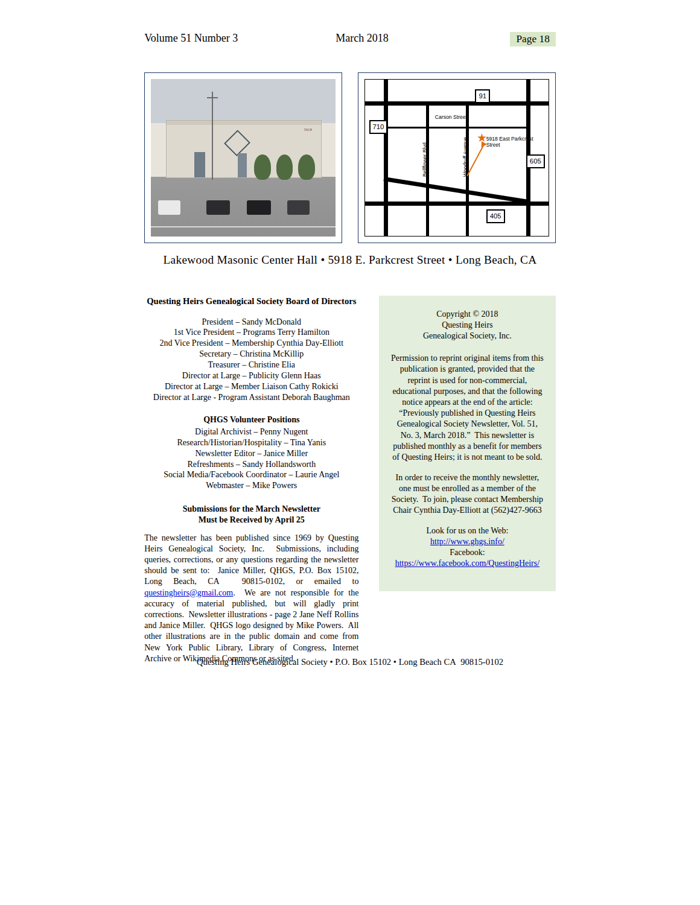Volume 51 Number 3
March 2018
Page 18
5918
91
710
605
405
Carson Street
Bellflower Blvd.
Woodruff Avenue
5918 East Parkcrest Street
★
Lakewood Masonic Center Hall • 5918 E. Parkcrest Street • Long Beach, CA
Questing Heirs Genealogical Society Board of Directors
President – Sandy McDonald
1st Vice President – Programs Terry Hamilton
2nd Vice President – Membership Cynthia Day-Elliott
Secretary – Christina McKillip
Treasurer – Christine Elia
Director at Large – Publicity Glenn Haas
Director at Large – Member Liaison Cathy Rokicki
Director at Large - Program Assistant Deborah Baughman
QHGS Volunteer Positions
Digital Archivist – Penny Nugent
Research/Historian/Hospitality – Tina Yanis
Newsletter Editor – Janice Miller
Refreshments – Sandy Hollandsworth
Social Media/Facebook Coordinator – Laurie Angel
Webmaster – Mike Powers
Submissions for the March Newsletter
Must be Received by April 25
The newsletter has been published since 1969 by Questing Heirs Genealogical Society, Inc. Submissions, including queries, corrections, or any questions regarding the newsletter should be sent to: Janice Miller, QHGS, P.O. Box 15102, Long Beach, CA 90815-0102, or emailed to questingheirs@gmail.com. We are not responsible for the accuracy of material published, but will gladly print corrections. Newsletter illustrations - page 2 Jane Neff Rollins and Janice Miller. QHGS logo designed by Mike Powers. All other illustrations are in the public domain and come from New York Public Library, Library of Congress, Internet Archive or Wikimedia Commons or as sited.
Copyright © 2018
Questing Heirs
Genealogical Society, Inc.
Permission to reprint original items from this publication is granted, provided that the reprint is used for non-commercial, educational purposes, and that the following notice appears at the end of the article: “Previously published in Questing Heirs Genealogical Society Newsletter, Vol. 51, No. 3, March 2018.” This newsletter is published monthly as a benefit for members of Questing Heirs; it is not meant to be sold.
In order to receive the monthly newsletter, one must be enrolled as a member of the Society. To join, please contact Membership Chair Cynthia Day-Elliott at (562)427-9663
Look for us on the Web:
http://www.ghgs.info/
Facebook:
https://www.facebook.com/QuestingHeirs/
Questing Heirs Genealogical Society • P.O. Box 15102 • Long Beach CA 90815-0102